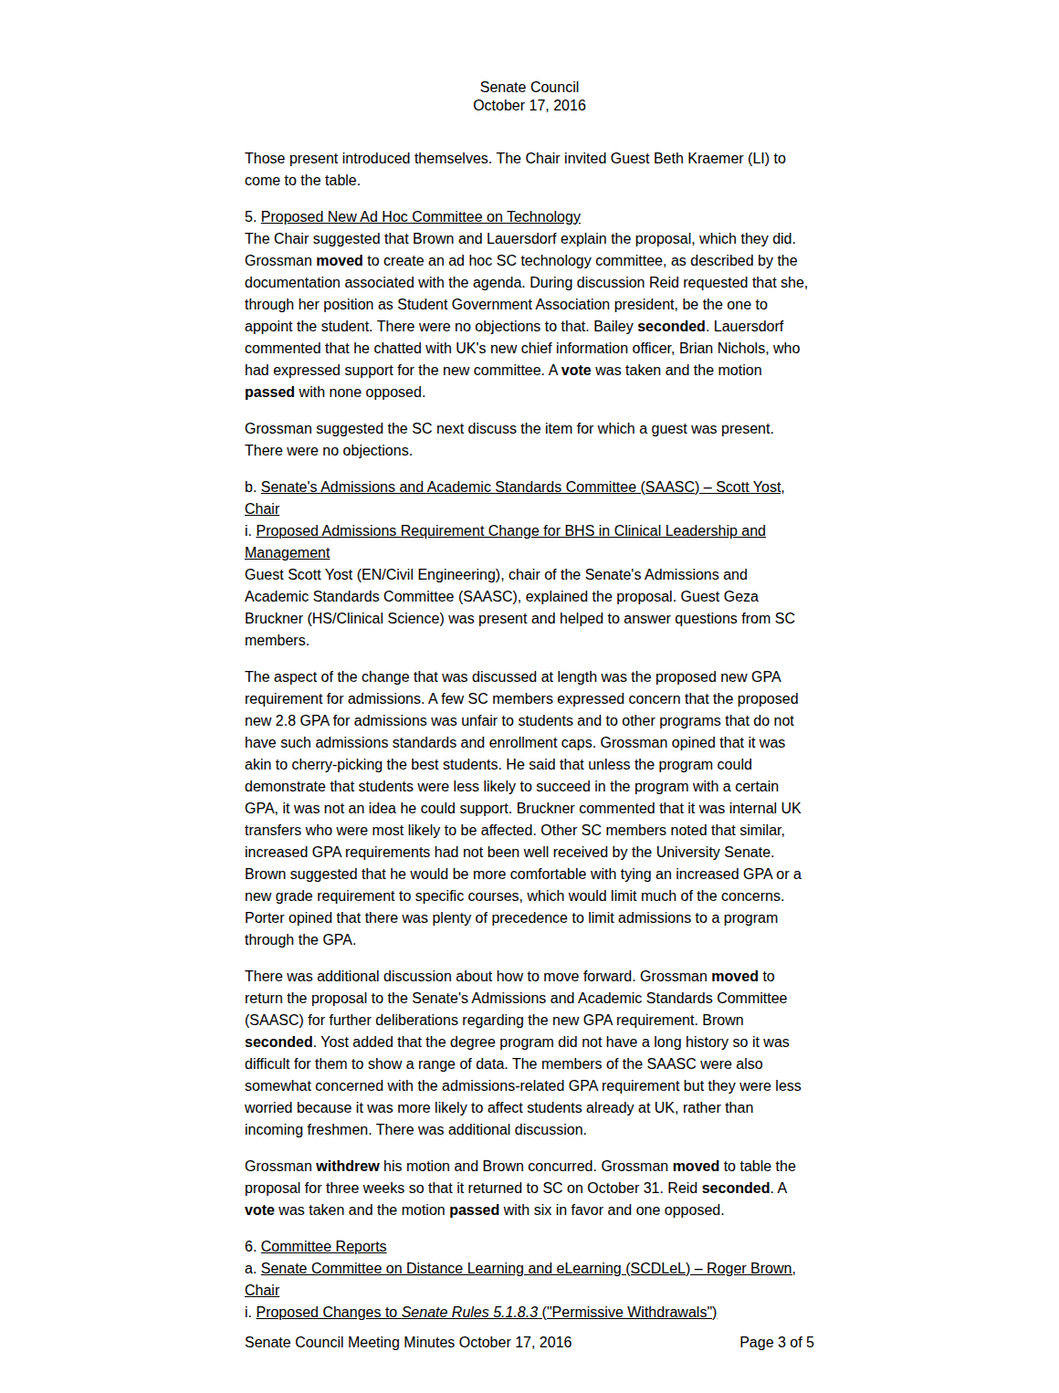Senate Council
October 17, 2016
Those present introduced themselves. The Chair invited Guest Beth Kraemer (LI) to come to the table.
5. Proposed New Ad Hoc Committee on Technology
The Chair suggested that Brown and Lauersdorf explain the proposal, which they did. Grossman moved to create an ad hoc SC technology committee, as described by the documentation associated with the agenda. During discussion Reid requested that she, through her position as Student Government Association president, be the one to appoint the student. There were no objections to that. Bailey seconded. Lauersdorf commented that he chatted with UK's new chief information officer, Brian Nichols, who had expressed support for the new committee. A vote was taken and the motion passed with none opposed.
Grossman suggested the SC next discuss the item for which a guest was present. There were no objections.
b. Senate's Admissions and Academic Standards Committee (SAASC) – Scott Yost, Chair
i. Proposed Admissions Requirement Change for BHS in Clinical Leadership and Management
Guest Scott Yost (EN/Civil Engineering), chair of the Senate's Admissions and Academic Standards Committee (SAASC), explained the proposal. Guest Geza Bruckner (HS/Clinical Science) was present and helped to answer questions from SC members.
The aspect of the change that was discussed at length was the proposed new GPA requirement for admissions. A few SC members expressed concern that the proposed new 2.8 GPA for admissions was unfair to students and to other programs that do not have such admissions standards and enrollment caps. Grossman opined that it was akin to cherry-picking the best students. He said that unless the program could demonstrate that students were less likely to succeed in the program with a certain GPA, it was not an idea he could support. Bruckner commented that it was internal UK transfers who were most likely to be affected. Other SC members noted that similar, increased GPA requirements had not been well received by the University Senate. Brown suggested that he would be more comfortable with tying an increased GPA or a new grade requirement to specific courses, which would limit much of the concerns. Porter opined that there was plenty of precedence to limit admissions to a program through the GPA.
There was additional discussion about how to move forward. Grossman moved to return the proposal to the Senate's Admissions and Academic Standards Committee (SAASC) for further deliberations regarding the new GPA requirement. Brown seconded. Yost added that the degree program did not have a long history so it was difficult for them to show a range of data. The members of the SAASC were also somewhat concerned with the admissions-related GPA requirement but they were less worried because it was more likely to affect students already at UK, rather than incoming freshmen. There was additional discussion.
Grossman withdrew his motion and Brown concurred. Grossman moved to table the proposal for three weeks so that it returned to SC on October 31. Reid seconded. A vote was taken and the motion passed with six in favor and one opposed.
6. Committee Reports
a. Senate Committee on Distance Learning and eLearning (SCDLeL) – Roger Brown, Chair
i. Proposed Changes to Senate Rules 5.1.8.3 ("Permissive Withdrawals")
Senate Council Meeting Minutes October 17, 2016 Page 3 of 5